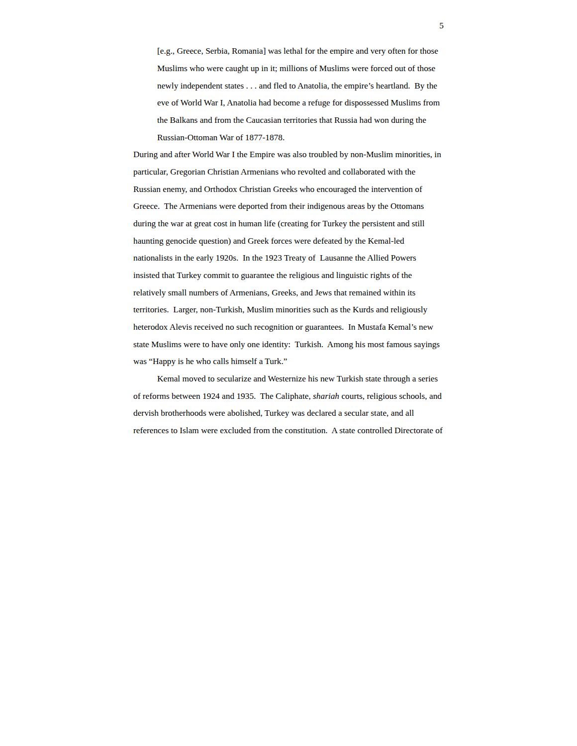5
[e.g., Greece, Serbia, Romania] was lethal for the empire and very often for those Muslims who were caught up in it; millions of Muslims were forced out of those newly independent states . . . and fled to Anatolia, the empire’s heartland. By the eve of World War I, Anatolia had become a refuge for dispossessed Muslims from the Balkans and from the Caucasian territories that Russia had won during the Russian-Ottoman War of 1877-1878.
During and after World War I the Empire was also troubled by non-Muslim minorities, in particular, Gregorian Christian Armenians who revolted and collaborated with the Russian enemy, and Orthodox Christian Greeks who encouraged the intervention of Greece. The Armenians were deported from their indigenous areas by the Ottomans during the war at great cost in human life (creating for Turkey the persistent and still haunting genocide question) and Greek forces were defeated by the Kemal-led nationalists in the early 1920s. In the 1923 Treaty of Lausanne the Allied Powers insisted that Turkey commit to guarantee the religious and linguistic rights of the relatively small numbers of Armenians, Greeks, and Jews that remained within its territories. Larger, non-Turkish, Muslim minorities such as the Kurds and religiously heterodox Alevis received no such recognition or guarantees. In Mustafa Kemal’s new state Muslims were to have only one identity: Turkish. Among his most famous sayings was “Happy is he who calls himself a Turk.”
Kemal moved to secularize and Westernize his new Turkish state through a series of reforms between 1924 and 1935. The Caliphate, shariah courts, religious schools, and dervish brotherhoods were abolished, Turkey was declared a secular state, and all references to Islam were excluded from the constitution. A state controlled Directorate of